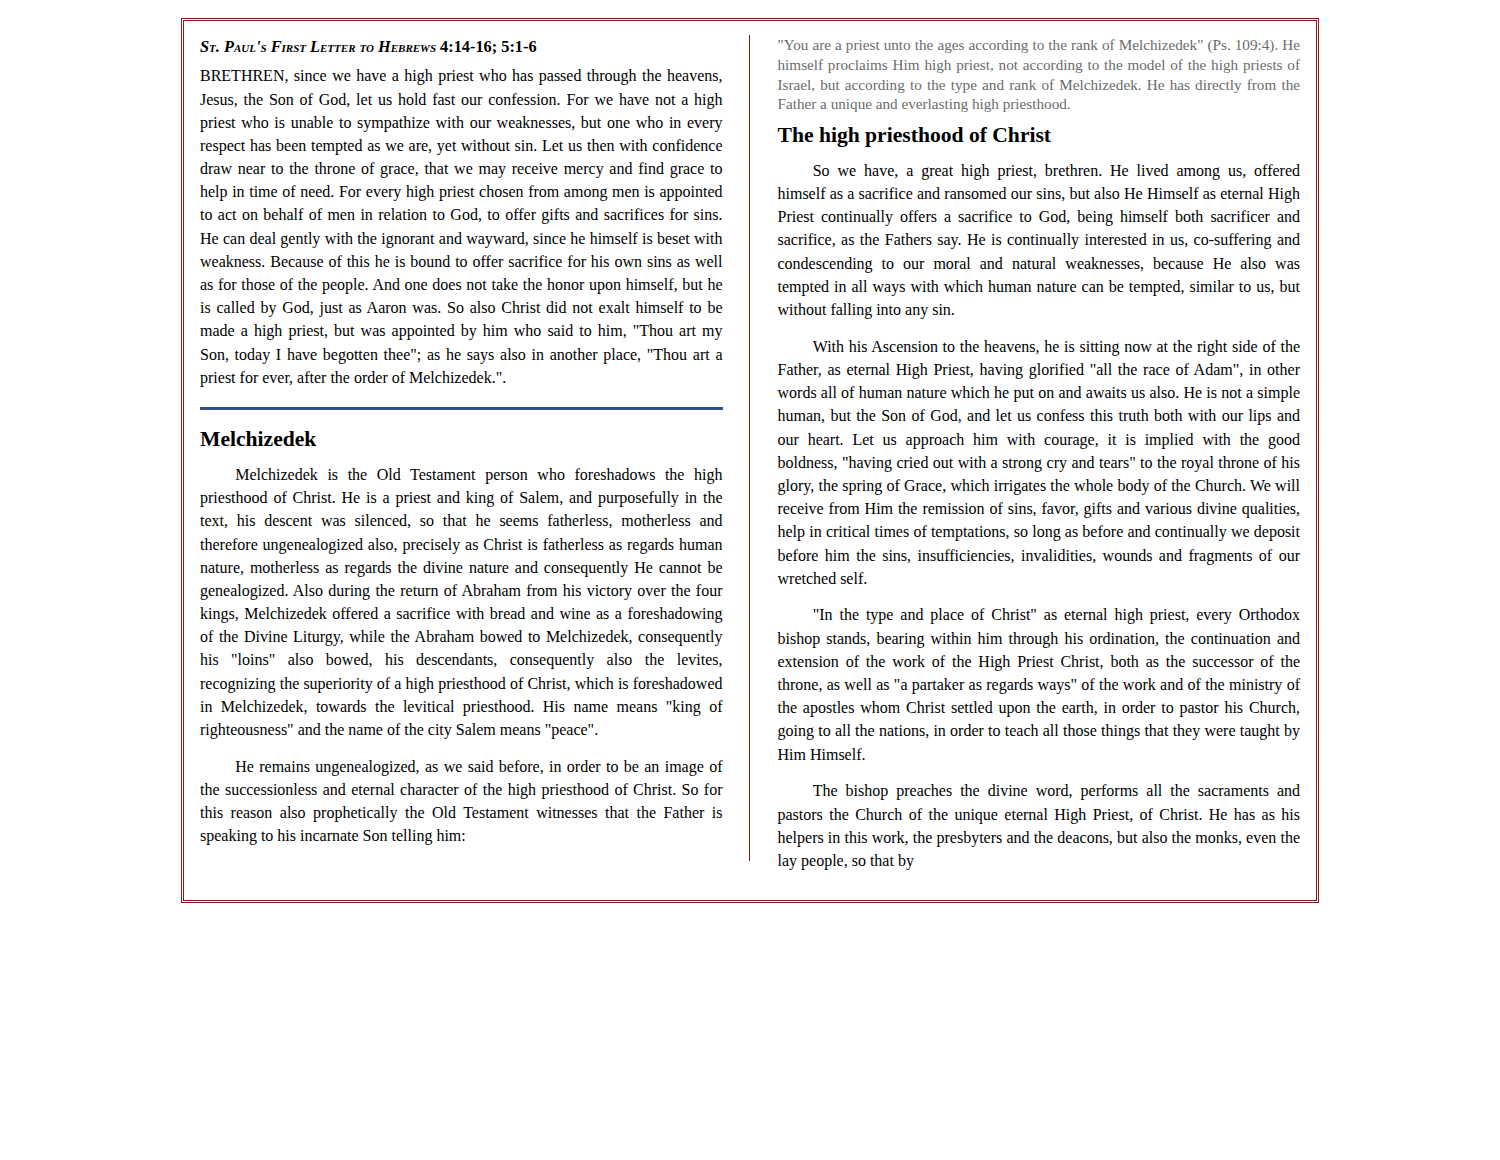St. Paul's First Letter to Hebrews 4:14-16; 5:1-6
BRETHREN, since we have a high priest who has passed through the heavens, Jesus, the Son of God, let us hold fast our confession. For we have not a high priest who is unable to sympathize with our weaknesses, but one who in every respect has been tempted as we are, yet without sin. Let us then with confidence draw near to the throne of grace, that we may receive mercy and find grace to help in time of need. For every high priest chosen from among men is appointed to act on behalf of men in relation to God, to offer gifts and sacrifices for sins. He can deal gently with the ignorant and wayward, since he himself is beset with weakness. Because of this he is bound to offer sacrifice for his own sins as well as for those of the people. And one does not take the honor upon himself, but he is called by God, just as Aaron was. So also Christ did not exalt himself to be made a high priest, but was appointed by him who said to him, "Thou art my Son, today I have begotten thee"; as he says also in another place, "Thou art a priest for ever, after the order of Melchizedek.".
Melchizedek
Melchizedek is the Old Testament person who foreshadows the high priesthood of Christ. He is a priest and king of Salem, and purposefully in the text, his descent was silenced, so that he seems fatherless, motherless and therefore ungenealogized also, precisely as Christ is fatherless as regards human nature, motherless as regards the divine nature and consequently He cannot be genealogized. Also during the return of Abraham from his victory over the four kings, Melchizedek offered a sacrifice with bread and wine as a foreshadowing of the Divine Liturgy, while the Abraham bowed to Melchizedek, consequently his "loins" also bowed, his descendants, consequently also the levites, recognizing the superiority of a high priesthood of Christ, which is foreshadowed in Melchizedek, towards the levitical priesthood. His name means "king of righteousness" and the name of the city Salem means "peace".
He remains ungenealogized, as we said before, in order to be an image of the successionless and eternal character of the high priesthood of Christ. So for this reason also prophetically the Old Testament witnesses that the Father is speaking to his incarnate Son telling him:
"You are a priest unto the ages according to the rank of Melchizedek" (Ps. 109:4). He himself proclaims Him high priest, not according to the model of the high priests of Israel, but according to the type and rank of Melchizedek. He has directly from the Father a unique and everlasting high priesthood.
The high priesthood of Christ
So we have, a great high priest, brethren. He lived among us, offered himself as a sacrifice and ransomed our sins, but also He Himself as eternal High Priest continually offers a sacrifice to God, being himself both sacrificer and sacrifice, as the Fathers say. He is continually interested in us, co-suffering and condescending to our moral and natural weaknesses, because He also was tempted in all ways with which human nature can be tempted, similar to us, but without falling into any sin.
With his Ascension to the heavens, he is sitting now at the right side of the Father, as eternal High Priest, having glorified "all the race of Adam", in other words all of human nature which he put on and awaits us also. He is not a simple human, but the Son of God, and let us confess this truth both with our lips and our heart. Let us approach him with courage, it is implied with the good boldness, "having cried out with a strong cry and tears" to the royal throne of his glory, the spring of Grace, which irrigates the whole body of the Church. We will receive from Him the remission of sins, favor, gifts and various divine qualities, help in critical times of temptations, so long as before and continually we deposit before him the sins, insufficiencies, invalidities, wounds and fragments of our wretched self.
"In the type and place of Christ" as eternal high priest, every Orthodox bishop stands, bearing within him through his ordination, the continuation and extension of the work of the High Priest Christ, both as the successor of the throne, as well as "a partaker as regards ways" of the work and of the ministry of the apostles whom Christ settled upon the earth, in order to pastor his Church, going to all the nations, in order to teach all those things that they were taught by Him Himself.
The bishop preaches the divine word, performs all the sacraments and pastors the Church of the unique eternal High Priest, of Christ. He has as his helpers in this work, the presbyters and the deacons, but also the monks, even the lay people, so that by